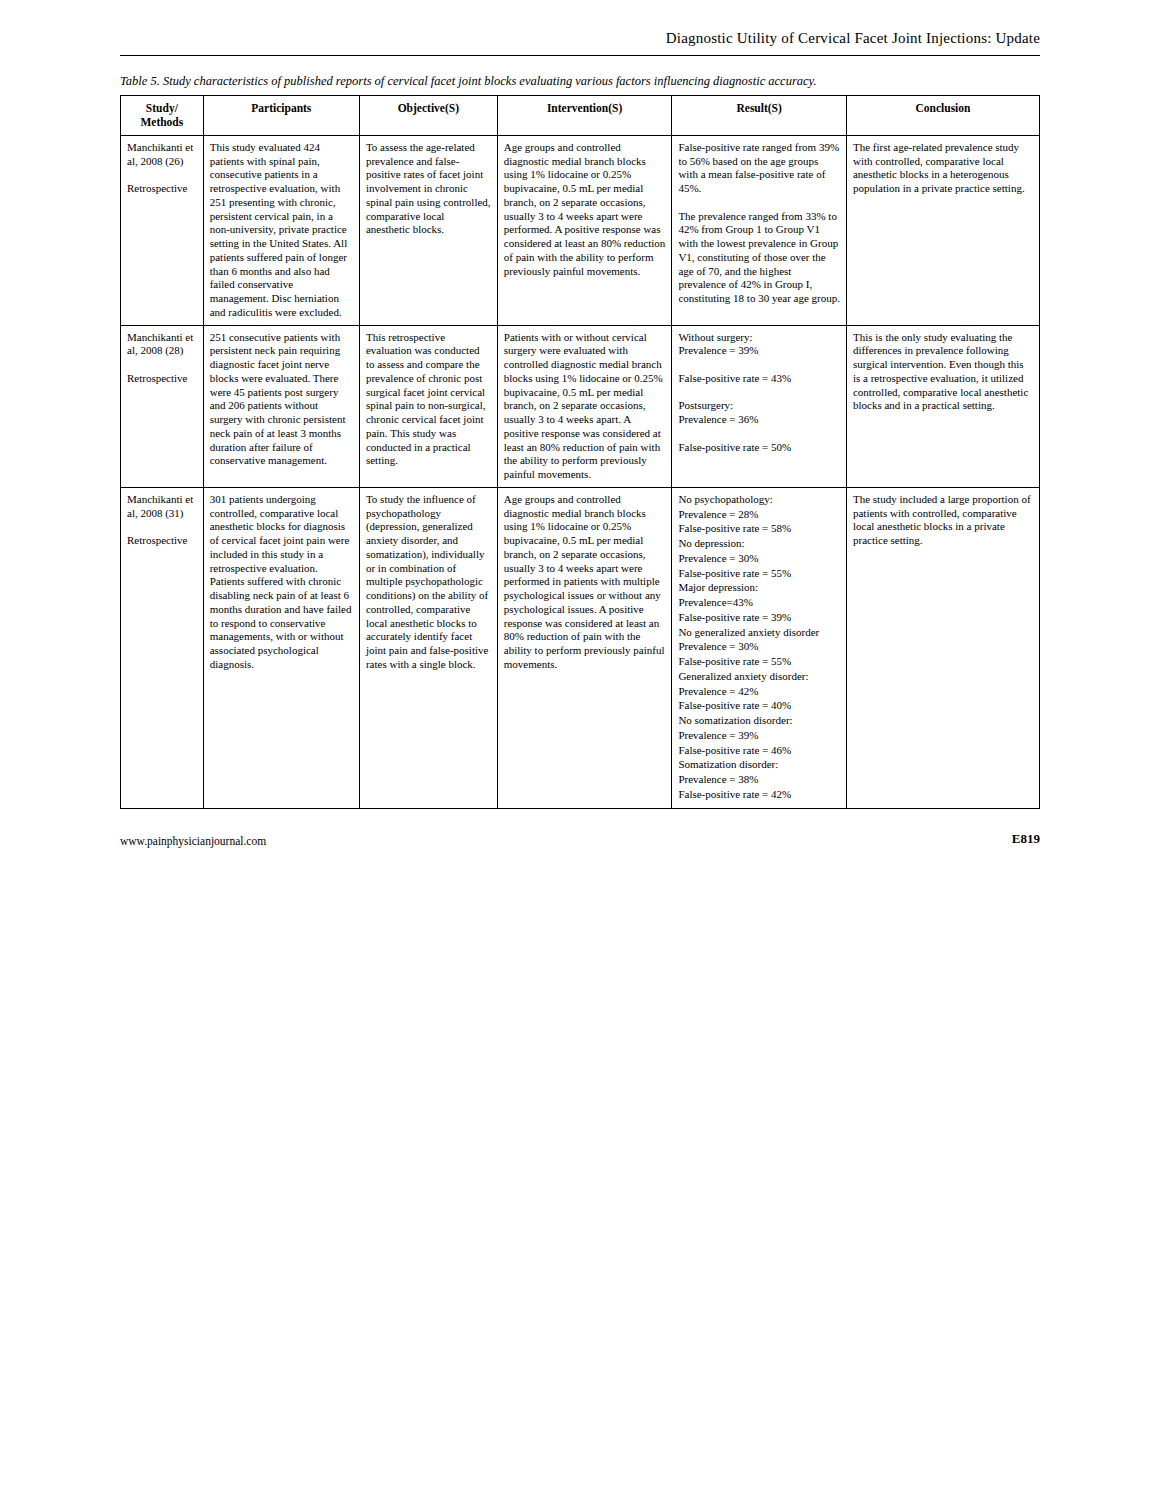Diagnostic Utility of Cervical Facet Joint Injections: Update
Table 5. Study characteristics of published reports of cervical facet joint blocks evaluating various factors influencing diagnostic accuracy.
| Study/ Methods | Participants | Objective(S) | Intervention(S) | Result(S) | Conclusion |
| --- | --- | --- | --- | --- | --- |
| Manchikanti et al, 2008 (26) Retrospective | This study evaluated 424 patients with spinal pain, consecutive patients in a retrospective evaluation, with 251 presenting with chronic, persistent cervical pain, in a non-university, private practice setting in the United States. All patients suffered pain of longer than 6 months and also had failed conservative management. Disc herniation and radiculitis were excluded. | To assess the age-related prevalence and false-positive rates of facet joint involvement in chronic spinal pain using controlled, comparative local anesthetic blocks. | Age groups and controlled diagnostic medial branch blocks using 1% lidocaine or 0.25% bupivacaine, 0.5 mL per medial branch, on 2 separate occasions, usually 3 to 4 weeks apart were performed. A positive response was considered at least an 80% reduction of pain with the ability to perform previously painful movements. | False-positive rate ranged from 39% to 56% based on the age groups with a mean false-positive rate of 45%. The prevalence ranged from 33% to 42% from Group 1 to Group V1 with the lowest prevalence in Group V1, constituting of those over the age of 70, and the highest prevalence of 42% in Group I, constituting 18 to 30 year age group. | The first age-related prevalence study with controlled, comparative local anesthetic blocks in a heterogenous population in a private practice setting. |
| Manchikanti et al, 2008 (28) Retrospective | 251 consecutive patients with persistent neck pain requiring diagnostic facet joint nerve blocks were evaluated. There were 45 patients post surgery and 206 patients without surgery with chronic persistent neck pain of at least 3 months duration after failure of conservative management. | This retrospective evaluation was conducted to assess and compare the prevalence of chronic post surgical facet joint cervical spinal pain to non-surgical, chronic cervical facet joint pain. This study was conducted in a practical setting. | Patients with or without cervical surgery were evaluated with controlled diagnostic medial branch blocks using 1% lidocaine or 0.25% bupivacaine, 0.5 mL per medial branch, on 2 separate occasions, usually 3 to 4 weeks apart. A positive response was considered at least an 80% reduction of pain with the ability to perform previously painful movements. | Without surgery: Prevalence = 39% False-positive rate = 43% Postsurgery: Prevalence = 36% False-positive rate = 50% | This is the only study evaluating the differences in prevalence following surgical intervention. Even though this is a retrospective evaluation, it utilized controlled, comparative local anesthetic blocks and in a practical setting. |
| Manchikanti et al, 2008 (31) Retrospective | 301 patients undergoing controlled, comparative local anesthetic blocks for diagnosis of cervical facet joint pain were included in this study in a retrospective evaluation. Patients suffered with chronic disabling neck pain of at least 6 months duration and have failed to respond to conservative managements, with or without associated psychological diagnosis. | To study the influence of psychopathology (depression, generalized anxiety disorder, and somatization), individually or in combination of multiple psychopathologic conditions) on the ability of controlled, comparative local anesthetic blocks to accurately identify facet joint pain and false-positive rates with a single block. | Age groups and controlled diagnostic medial branch blocks using 1% lidocaine or 0.25% bupivacaine, 0.5 mL per medial branch, on 2 separate occasions, usually 3 to 4 weeks apart were performed in patients with multiple psychological issues or without any psychological issues. A positive response was considered at least an 80% reduction of pain with the ability to perform previously painful movements. | No psychopathology: Prevalence = 28% False-positive rate = 58% No depression: Prevalence = 30% False-positive rate = 55% Major depression: Prevalence=43% False-positive rate = 39% No generalized anxiety disorder Prevalence = 30% False-positive rate = 55% Generalized anxiety disorder: Prevalence = 42% False-positive rate = 40% No somatization disorder: Prevalence = 39% False-positive rate = 46% Somatization disorder: Prevalence = 38% False-positive rate = 42% | The study included a large proportion of patients with controlled, comparative local anesthetic blocks in a private practice setting. |
www.painphysicianjournal.com
E819